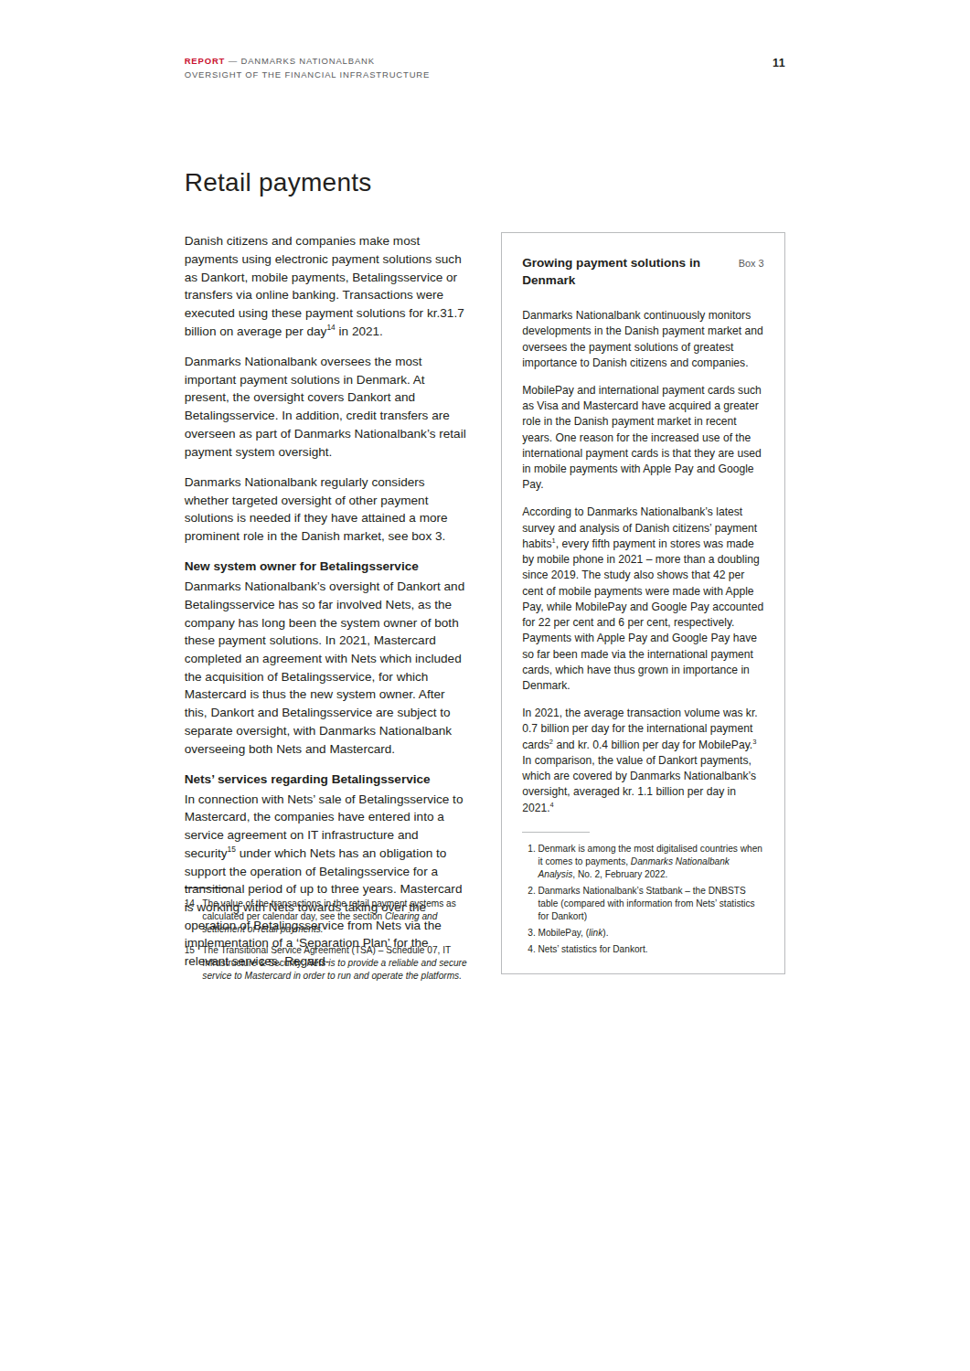REPORT — DANMARKS NATIONALBANK
OVERSIGHT OF THE FINANCIAL INFRASTRUCTURE
11
Retail payments
Danish citizens and companies make most payments using electronic payment solutions such as Dankort, mobile payments, Betalingsservice or transfers via online banking. Transactions were executed using these payment solutions for kr.31.7 billion on average per day14 in 2021.
Danmarks Nationalbank oversees the most important payment solutions in Denmark. At present, the oversight covers Dankort and Betalingsservice. In addition, credit transfers are overseen as part of Danmarks Nationalbank’s retail payment system oversight.
Danmarks Nationalbank regularly considers whether targeted oversight of other payment solutions is needed if they have attained a more prominent role in the Danish market, see box 3.
New system owner for Betalingsservice
Danmarks Nationalbank’s oversight of Dankort and Betalingsservice has so far involved Nets, as the company has long been the system owner of both these payment solutions. In 2021, Mastercard completed an agreement with Nets which included the acquisition of Betalingsservice, for which Mastercard is thus the new system owner. After this, Dankort and Betalingsservice are subject to separate oversight, with Danmarks Nationalbank overseeing both Nets and Mastercard.
Nets’ services regarding Betalingsservice
In connection with Nets’ sale of Betalingsservice to Mastercard, the companies have entered into a service agreement on IT infrastructure and security15 under which Nets has an obligation to support the operation of Betalingsservice for a transitional period of up to three years. Mastercard is working with Nets towards taking over the operation of Betalingsservice from Nets via the implementation of a ‘Separation Plan’ for the relevant services. Regard-
Growing payment solutions in Denmark
Box 3
Danmarks Nationalbank continuously monitors developments in the Danish payment market and oversees the payment solutions of greatest importance to Danish citizens and companies.
MobilePay and international payment cards such as Visa and Mastercard have acquired a greater role in the Danish payment market in recent years. One reason for the increased use of the international payment cards is that they are used in mobile payments with Apple Pay and Google Pay.
According to Danmarks Nationalbank’s latest survey and analysis of Danish citizens’ payment habits1, every fifth payment in stores was made by mobile phone in 2021 – more than a doubling since 2019. The study also shows that 42 per cent of mobile payments were made with Apple Pay, while MobilePay and Google Pay accounted for 22 per cent and 6 per cent, respectively. Payments with Apple Pay and Google Pay have so far been made via the international payment cards, which have thus grown in importance in Denmark.
In 2021, the average transaction volume was kr. 0.7 billion per day for the international payment cards2 and kr. 0.4 billion per day for MobilePay.3 In comparison, the value of Dankort payments, which are covered by Danmarks Nationalbank’s oversight, averaged kr. 1.1 billion per day in 2021.4
Denmark is among the most digitalised countries when it comes to payments, Danmarks Nationalbank Analysis, No. 2, February 2022.
Danmarks Nationalbank’s Statbank – the DNBSTS table (compared with information from Nets’ statistics for Dankort)
MobilePay, (link).
Nets’ statistics for Dankort.
14 The value of the transactions in the retail payment systems as calculated per calendar day, see the section Clearing and settlement of retail payments.
15 The Transitional Service Agreement (TSA) – Schedule 07, IT Infrastructure & Security: Nets is to provide a reliable and secure service to Mastercard in order to run and operate the platforms.